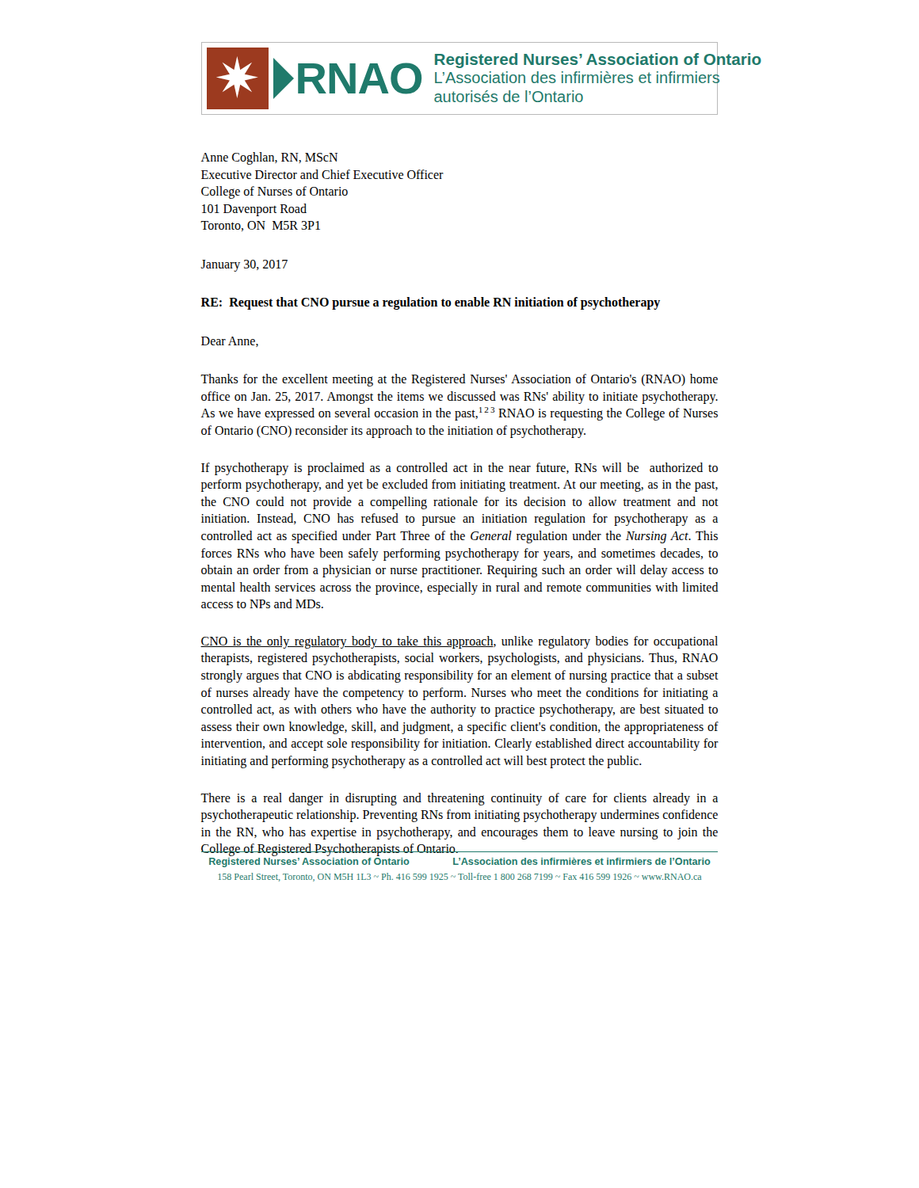✷
RNAO
Registered Nurses’ Association of Ontario
L’Association des infirmières et infirmiers
autorisés de l’Ontario
Anne Coghlan, RN, MScN
Executive Director and Chief Executive Officer
College of Nurses of Ontario
101 Davenport Road
Toronto, ON M5R 3P1
January 30, 2017
RE: Request that CNO pursue a regulation to enable RN initiation of psychotherapy
Dear Anne,
Thanks for the excellent meeting at the Registered Nurses' Association of Ontario's (RNAO) home office on Jan. 25, 2017. Amongst the items we discussed was RNs' ability to initiate psychotherapy. As we have expressed on several occasion in the past,123 RNAO is requesting the College of Nurses of Ontario (CNO) reconsider its approach to the initiation of psychotherapy.
If psychotherapy is proclaimed as a controlled act in the near future, RNs will be authorized to perform psychotherapy, and yet be excluded from initiating treatment. At our meeting, as in the past, the CNO could not provide a compelling rationale for its decision to allow treatment and not initiation. Instead, CNO has refused to pursue an initiation regulation for psychotherapy as a controlled act as specified under Part Three of the General regulation under the Nursing Act. This forces RNs who have been safely performing psychotherapy for years, and sometimes decades, to obtain an order from a physician or nurse practitioner. Requiring such an order will delay access to mental health services across the province, especially in rural and remote communities with limited access to NPs and MDs.
CNO is the only regulatory body to take this approach, unlike regulatory bodies for occupational therapists, registered psychotherapists, social workers, psychologists, and physicians. Thus, RNAO strongly argues that CNO is abdicating responsibility for an element of nursing practice that a subset of nurses already have the competency to perform. Nurses who meet the conditions for initiating a controlled act, as with others who have the authority to practice psychotherapy, are best situated to assess their own knowledge, skill, and judgment, a specific client's condition, the appropriateness of intervention, and accept sole responsibility for initiation. Clearly established direct accountability for initiating and performing psychotherapy as a controlled act will best protect the public.
There is a real danger in disrupting and threatening continuity of care for clients already in a psychotherapeutic relationship. Preventing RNs from initiating psychotherapy undermines confidence in the RN, who has expertise in psychotherapy, and encourages them to leave nursing to join the College of Registered Psychotherapists of Ontario.
Registered Nurses’ Association of Ontario L’Association des infirmières et infirmiers de l’Ontario
158 Pearl Street, Toronto, ON M5H 1L3 ~ Ph. 416 599 1925 ~ Toll-free 1 800 268 7199 ~ Fax 416 599 1926 ~ www.RNAO.ca